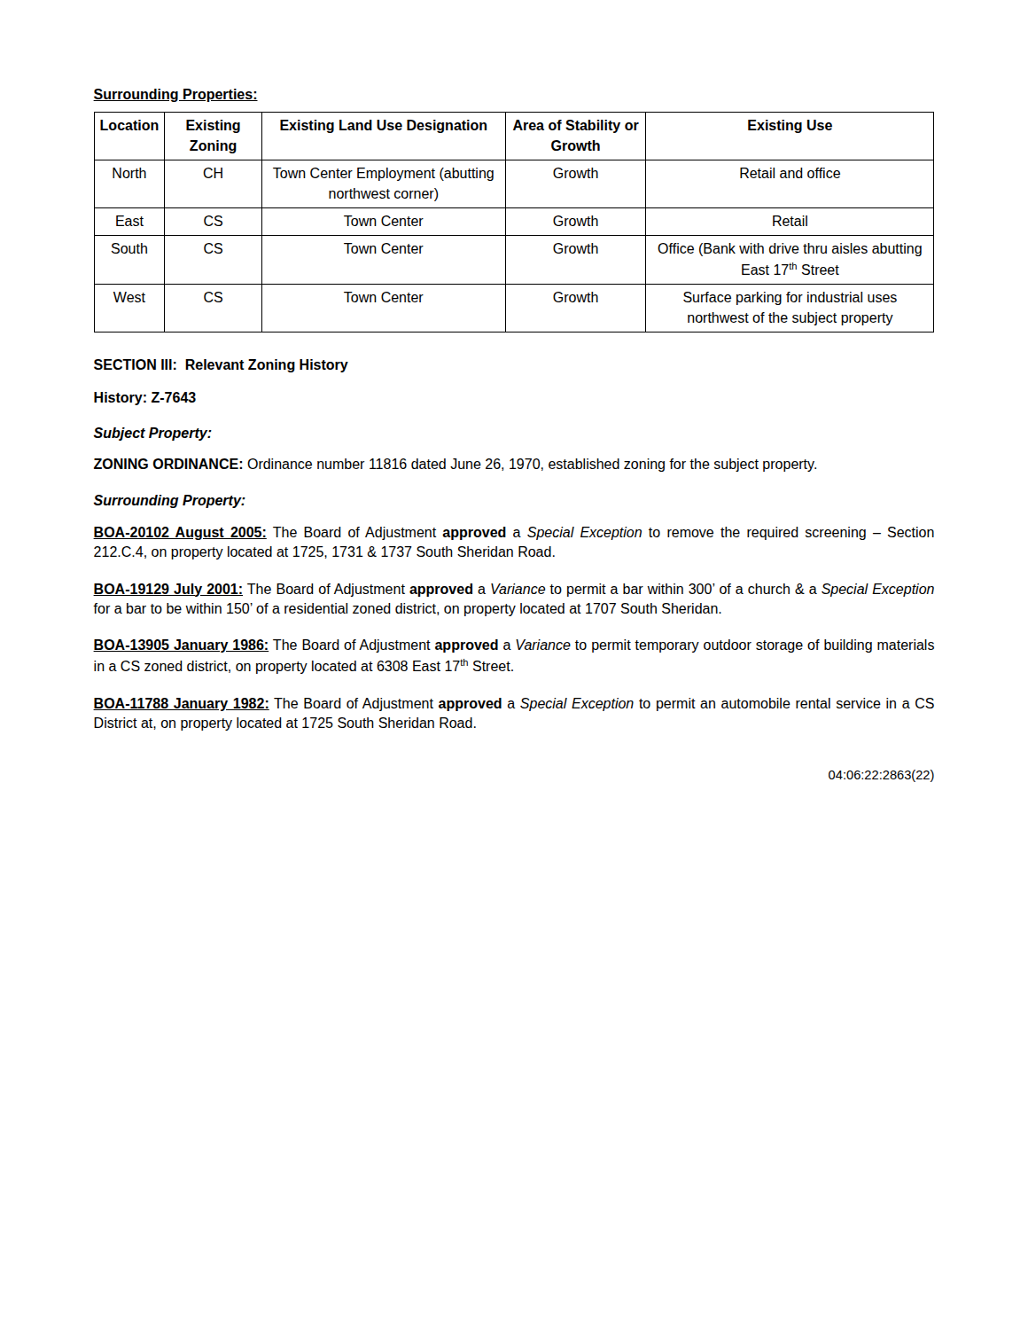Surrounding Properties:
| Location | Existing Zoning | Existing Land Use Designation | Area of Stability or Growth | Existing Use |
| --- | --- | --- | --- | --- |
| North | CH | Town Center Employment (abutting northwest corner) | Growth | Retail and office |
| East | CS | Town Center | Growth | Retail |
| South | CS | Town Center | Growth | Office (Bank with drive thru aisles abutting East 17 th Street |
| West | CS | Town Center | Growth | Surface parking for industrial uses northwest of the subject property |
SECTION III: Relevant Zoning History
History: Z-7643
Subject Property:
ZONING ORDINANCE: Ordinance number 11816 dated June 26, 1970, established zoning for the subject property.
Surrounding Property:
BOA-20102 August 2005: The Board of Adjustment approved a Special Exception to remove the required screening – Section 212.C.4, on property located at 1725, 1731 & 1737 South Sheridan Road.
BOA-19129 July 2001: The Board of Adjustment approved a Variance to permit a bar within 300’ of a church & a Special Exception for a bar to be within 150’ of a residential zoned district, on property located at 1707 South Sheridan.
BOA-13905 January 1986: The Board of Adjustment approved a Variance to permit temporary outdoor storage of building materials in a CS zoned district, on property located at 6308 East 17th Street.
BOA-11788 January 1982: The Board of Adjustment approved a Special Exception to permit an automobile rental service in a CS District at, on property located at 1725 South Sheridan Road.
04:06:22:2863(22)